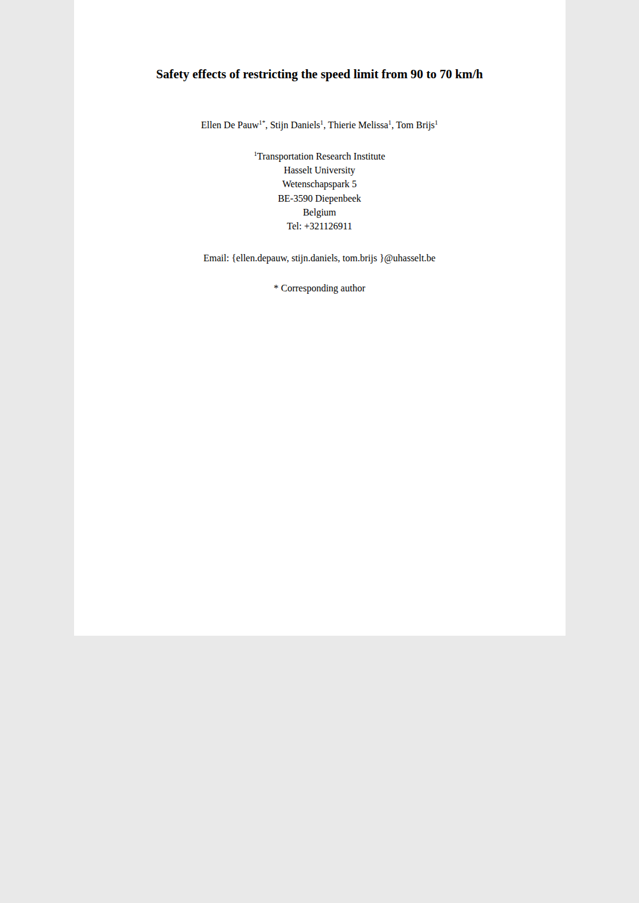Safety effects of restricting the speed limit from 90 to 70 km/h
Ellen De Pauw1*, Stijn Daniels1, Thierie Melissa1, Tom Brijs1
1Transportation Research Institute
Hasselt University
Wetenschapspark 5
BE-3590 Diepenbeek
Belgium
Tel: +321126911
Email: {ellen.depauw, stijn.daniels, tom.brijs }@uhasselt.be
* Corresponding author